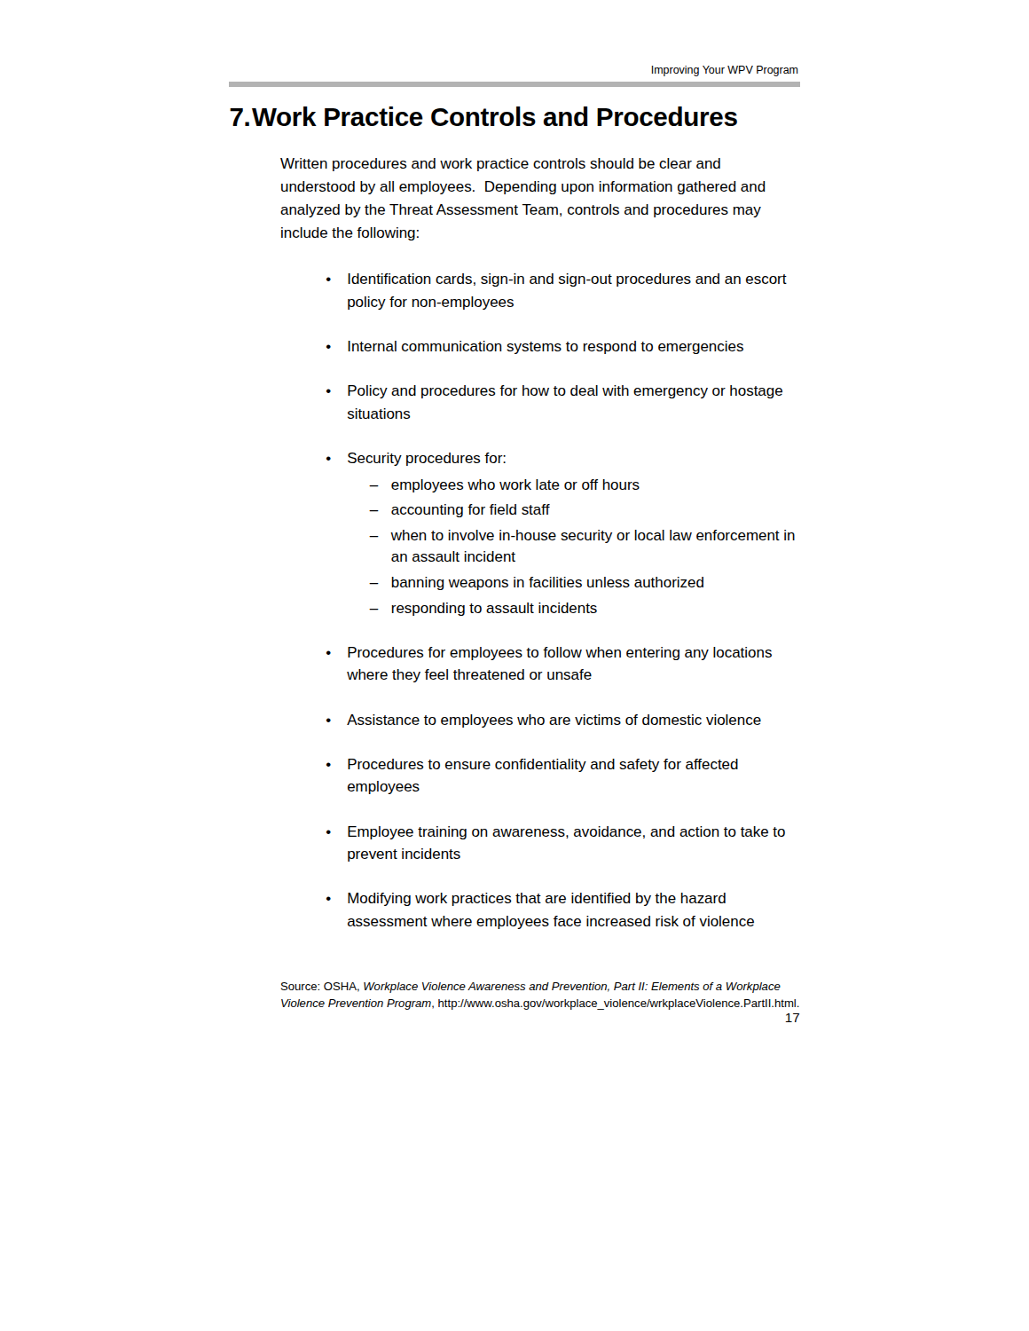Improving Your WPV Program
7. Work Practice Controls and Procedures
Written procedures and work practice controls should be clear and understood by all employees. Depending upon information gathered and analyzed by the Threat Assessment Team, controls and procedures may include the following:
Identification cards, sign-in and sign-out procedures and an escort policy for non-employees
Internal communication systems to respond to emergencies
Policy and procedures for how to deal with emergency or hostage situations
Security procedures for:
employees who work late or off hours
accounting for field staff
when to involve in-house security or local law enforcement in an assault incident
banning weapons in facilities unless authorized
responding to assault incidents
Procedures for employees to follow when entering any locations where they feel threatened or unsafe
Assistance to employees who are victims of domestic violence
Procedures to ensure confidentiality and safety for affected employees
Employee training on awareness, avoidance, and action to take to prevent incidents
Modifying work practices that are identified by the hazard assessment where employees face increased risk of violence
Source: OSHA, Workplace Violence Awareness and Prevention, Part II: Elements of a Workplace Violence Prevention Program, http://www.osha.gov/workplace_violence/wrkplaceViolence.PartII.html.
17